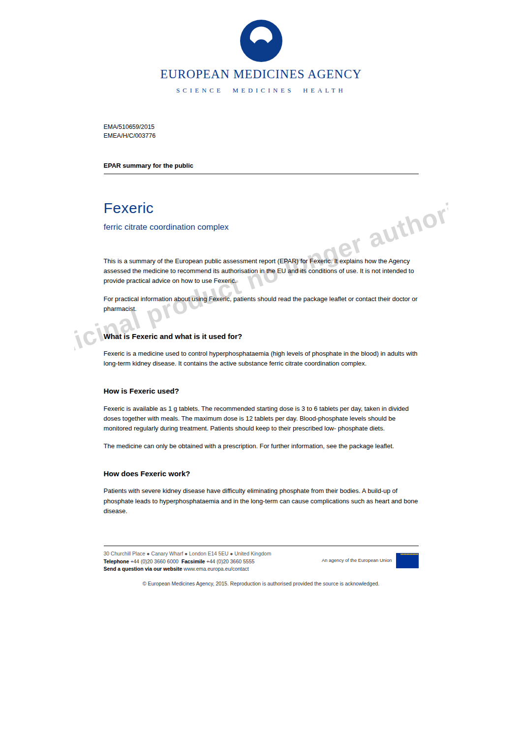Medicinal product no longer authorised
EUROPEAN MEDICINES AGENCY
SCIENCE MEDICINES HEALTH
EMA/510659/2015
EMEA/H/C/003776
EPAR summary for the public
Fexeric
ferric citrate coordination complex
This is a summary of the European public assessment report (EPAR) for Fexeric. It explains how the Agency assessed the medicine to recommend its authorisation in the EU and its conditions of use. It is not intended to provide practical advice on how to use Fexeric.
For practical information about using Fexeric, patients should read the package leaflet or contact their doctor or pharmacist.
What is Fexeric and what is it used for?
Fexeric is a medicine used to control hyperphosphataemia (high levels of phosphate in the blood) in adults with long-term kidney disease. It contains the active substance ferric citrate coordination complex.
How is Fexeric used?
Fexeric is available as 1 g tablets. The recommended starting dose is 3 to 6 tablets per day, taken in divided doses together with meals. The maximum dose is 12 tablets per day. Blood-phosphate levels should be monitored regularly during treatment. Patients should keep to their prescribed low- phosphate diets.
The medicine can only be obtained with a prescription. For further information, see the package leaflet.
How does Fexeric work?
Patients with severe kidney disease have difficulty eliminating phosphate from their bodies. A build-up of phosphate leads to hyperphosphataemia and in the long-term can cause complications such as heart and bone disease.
An agency of the European Union
30 Churchill Place ● Canary Wharf ● London E14 5EU ● United Kingdom
Telephone +44 (0)20 3660 6000 Facsimile +44 (0)20 3660 5555
Send a question via our website www.ema.europa.eu/contact
© European Medicines Agency, 2015. Reproduction is authorised provided the source is acknowledged.